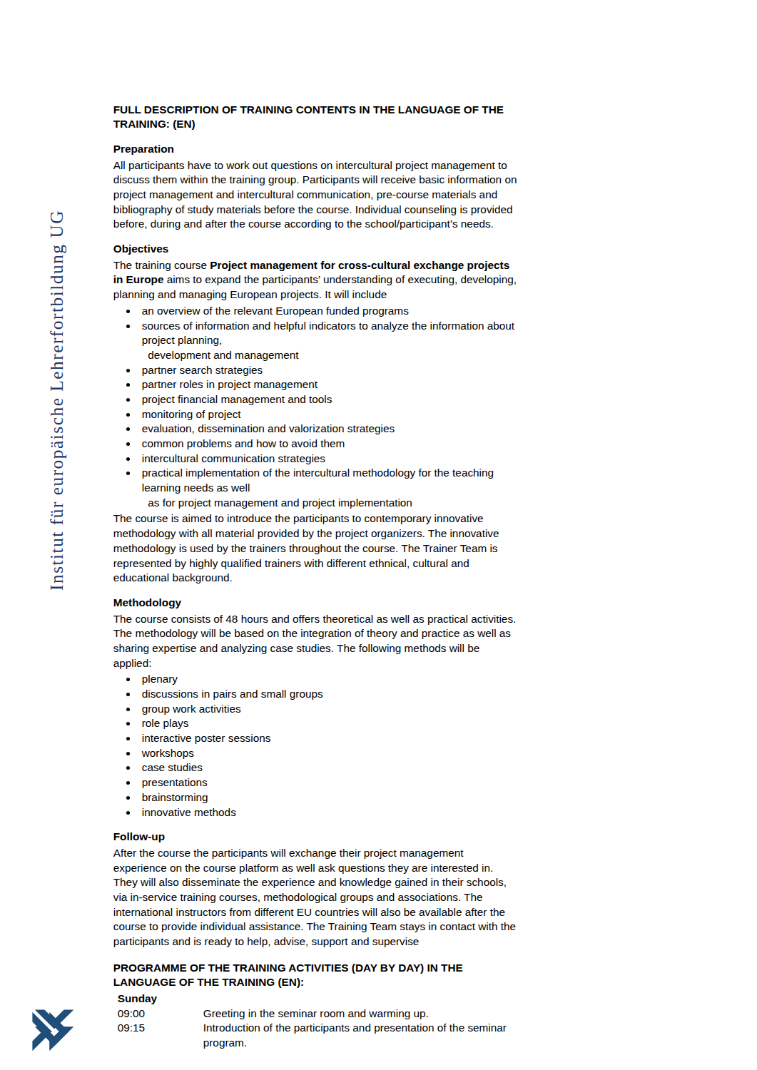Institut für europäische Lehrerfortbildung UG
FULL DESCRIPTION OF TRAINING CONTENTS IN THE LANGUAGE OF THE TRAINING: (EN)
Preparation
All participants have to work out questions on intercultural project management to discuss them within the training group. Participants will receive basic information on project management and intercultural communication, pre-course materials and bibliography of study materials before the course. Individual counseling is provided before, during and after the course according to the school/participant’s needs.
Objectives
The training course Project management for cross-cultural exchange projects in Europe aims to expand the participants’ understanding of executing, developing, planning and managing European projects. It will include
an overview of the relevant European funded programs
sources of information and helpful indicators to analyze the information about project planning,
development and management
partner search strategies
partner roles in project management
project financial management and tools
monitoring of project
evaluation, dissemination and valorization strategies
common problems and how to avoid them
intercultural communication strategies
practical implementation of the intercultural methodology for the teaching learning needs as well
as for project management and project implementation
The course is aimed to introduce the participants to contemporary innovative methodology with all material provided by the project organizers. The innovative methodology is used by the trainers throughout the course. The Trainer Team is represented by highly qualified trainers with different ethnical, cultural and educational background.
Methodology
The course consists of 48 hours and offers theoretical as well as practical activities. The methodology will be based on the integration of theory and practice as well as sharing expertise and analyzing case studies. The following methods will be applied:
plenary
discussions in pairs and small groups
group work activities
role plays
interactive poster sessions
workshops
case studies
presentations
brainstorming
innovative methods
Follow-up
After the course the participants will exchange their project management experience on the course platform as well ask questions they are interested in. They will also disseminate the experience and knowledge gained in their schools, via in-service training courses, methodological groups and associations. The international instructors from different EU countries will also be available after the course to provide individual assistance. The Training Team stays in contact with the participants and is ready to help, advise, support and supervise
PROGRAMME OF THE TRAINING ACTIVITIES (DAY BY DAY) IN THE LANGUAGE OF THE TRAINING (EN):
Sunday
| 09:00 | Greeting in the seminar room and warming up. |
| 09:15 | Introduction of the participants and presentation of the seminar program. |